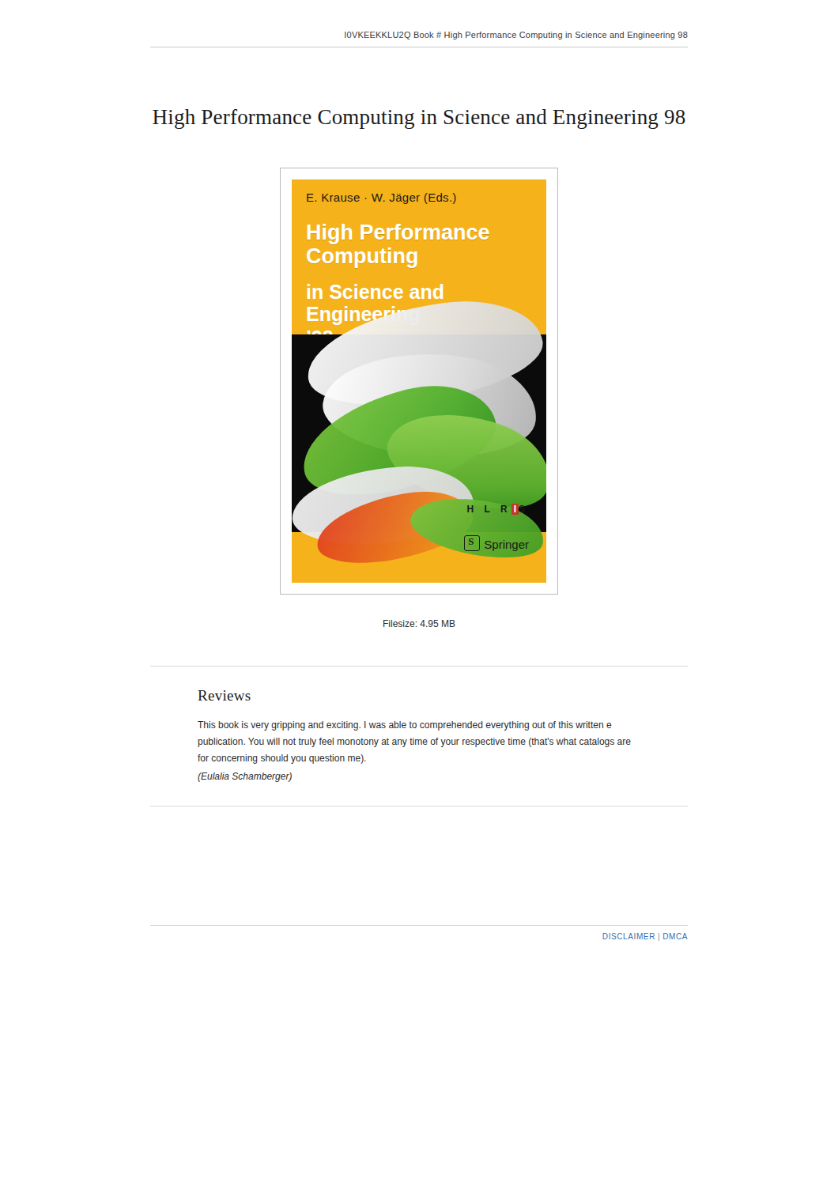I0VKEEKKLU2Q Book # High Performance Computing in Science and Engineering 98
High Performance Computing in Science and Engineering 98
E. Krause · W. Jäger (Eds.)
High Performance
Computing
in Science and
Engineering’98
H L RIS
Springer
Filesize: 4.95 MB
Reviews
This book is very gripping and exciting. I was able to comprehended everything out of this written e publication. You will not truly feel monotony at any time of your respective time (that's what catalogs are for concerning should you question me).
(Eulalia Schamberger)
DISCLAIMER|DMCA